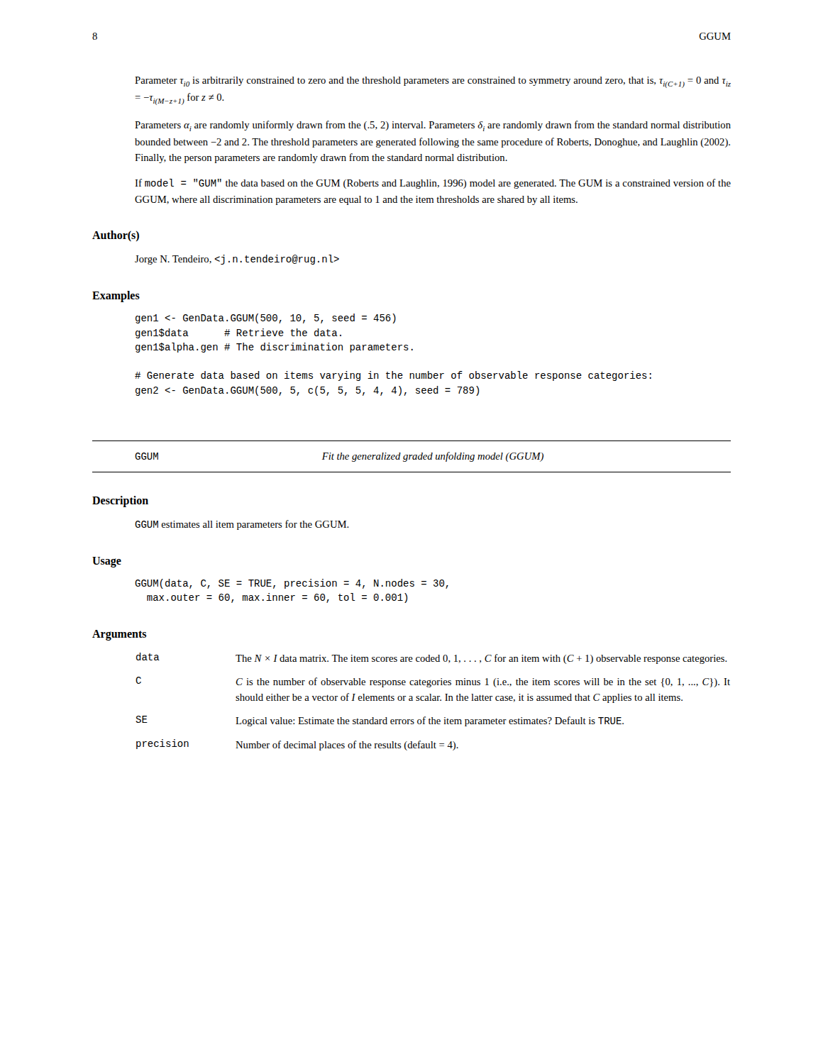8 GGUM
Parameter τi0 is arbitrarily constrained to zero and the threshold parameters are constrained to symmetry around zero, that is, τi(C+1) = 0 and τiz = −τi(M−z+1) for z ≠ 0.
Parameters αi are randomly uniformly drawn from the (.5, 2) interval. Parameters δi are randomly drawn from the standard normal distribution bounded between −2 and 2. The threshold parameters are generated following the same procedure of Roberts, Donoghue, and Laughlin (2002). Finally, the person parameters are randomly drawn from the standard normal distribution.
If model = "GUM" the data based on the GUM (Roberts and Laughlin, 1996) model are generated. The GUM is a constrained version of the GGUM, where all discrimination parameters are equal to 1 and the item thresholds are shared by all items.
Author(s)
Jorge N. Tendeiro, <j.n.tendeiro@rug.nl>
Examples
gen1 <- GenData.GGUM(500, 10, 5, seed = 456) gen1$data # Retrieve the data. gen1$alpha.gen # The discrimination parameters. # Generate data based on items varying in the number of observable response categories: gen2 <- GenData.GGUM(500, 5, c(5, 5, 5, 4, 4), seed = 789)
GGUM Fit the generalized graded unfolding model (GGUM)
Description
GGUM estimates all item parameters for the GGUM.
Usage
GGUM(data, C, SE = TRUE, precision = 4, N.nodes = 30, max.outer = 60, max.inner = 60, tol = 0.001)
Arguments
| data | The N × I data matrix. The item scores are coded 0, 1, . . . , C for an item with ( C + 1) observable response categories. |
| C | C is the number of observable response categories minus 1 (i.e., the item scores will be in the set {0, 1, ..., C }). It should either be a vector of I elements or a scalar. In the latter case, it is assumed that C applies to all items. |
| SE | Logical value: Estimate the standard errors of the item parameter estimates? Default is TRUE . |
| precision | Number of decimal places of the results (default = 4). |